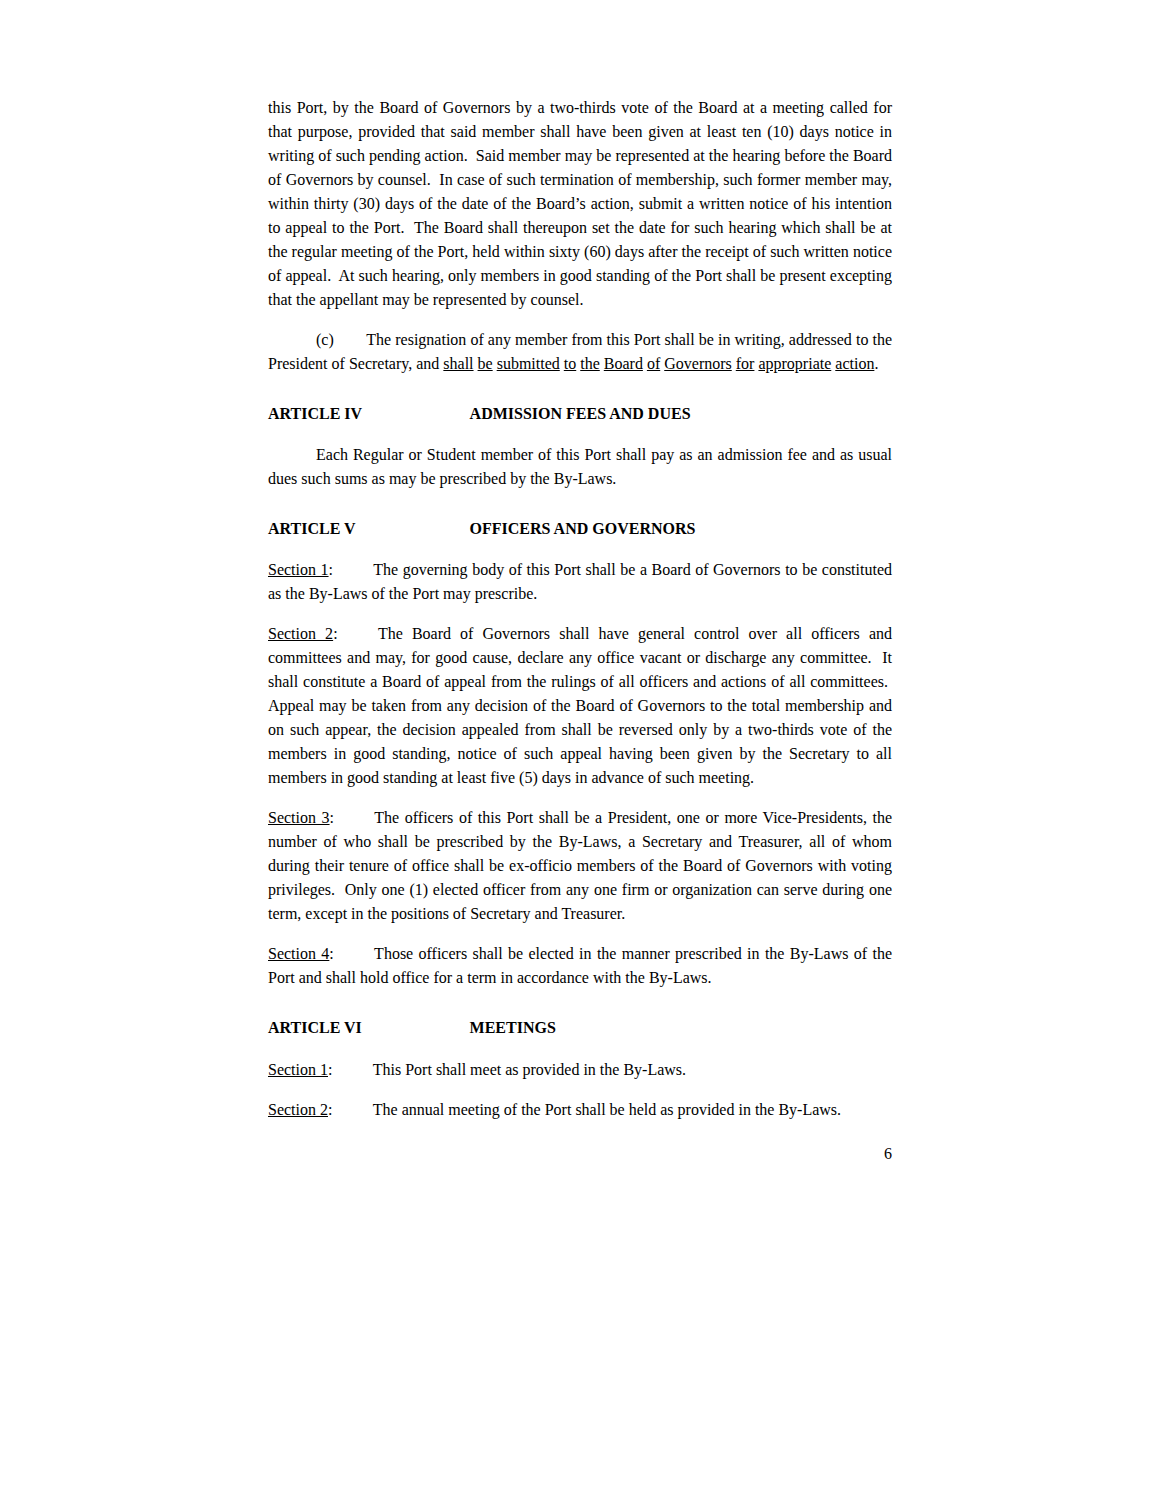this Port, by the Board of Governors by a two-thirds vote of the Board at a meeting called for that purpose, provided that said member shall have been given at least ten (10) days notice in writing of such pending action. Said member may be represented at the hearing before the Board of Governors by counsel. In case of such termination of membership, such former member may, within thirty (30) days of the date of the Board’s action, submit a written notice of his intention to appeal to the Port. The Board shall thereupon set the date for such hearing which shall be at the regular meeting of the Port, held within sixty (60) days after the receipt of such written notice of appeal. At such hearing, only members in good standing of the Port shall be present excepting that the appellant may be represented by counsel.
(c) The resignation of any member from this Port shall be in writing, addressed to the President of Secretary, and shall be submitted to the Board of Governors for appropriate action.
ARTICLE IVADMISSION FEES AND DUES
Each Regular or Student member of this Port shall pay as an admission fee and as usual dues such sums as may be prescribed by the By-Laws.
ARTICLE VOFFICERS AND GOVERNORS
Section 1: The governing body of this Port shall be a Board of Governors to be constituted as the By-Laws of the Port may prescribe.
Section 2: The Board of Governors shall have general control over all officers and committees and may, for good cause, declare any office vacant or discharge any committee. It shall constitute a Board of appeal from the rulings of all officers and actions of all committees. Appeal may be taken from any decision of the Board of Governors to the total membership and on such appear, the decision appealed from shall be reversed only by a two-thirds vote of the members in good standing, notice of such appeal having been given by the Secretary to all members in good standing at least five (5) days in advance of such meeting.
Section 3: The officers of this Port shall be a President, one or more Vice-Presidents, the number of who shall be prescribed by the By-Laws, a Secretary and Treasurer, all of whom during their tenure of office shall be ex-officio members of the Board of Governors with voting privileges. Only one (1) elected officer from any one firm or organization can serve during one term, except in the positions of Secretary and Treasurer.
Section 4: Those officers shall be elected in the manner prescribed in the By-Laws of the Port and shall hold office for a term in accordance with the By-Laws.
ARTICLE VIMEETINGS
Section 1: This Port shall meet as provided in the By-Laws.
Section 2: The annual meeting of the Port shall be held as provided in the By-Laws.
6